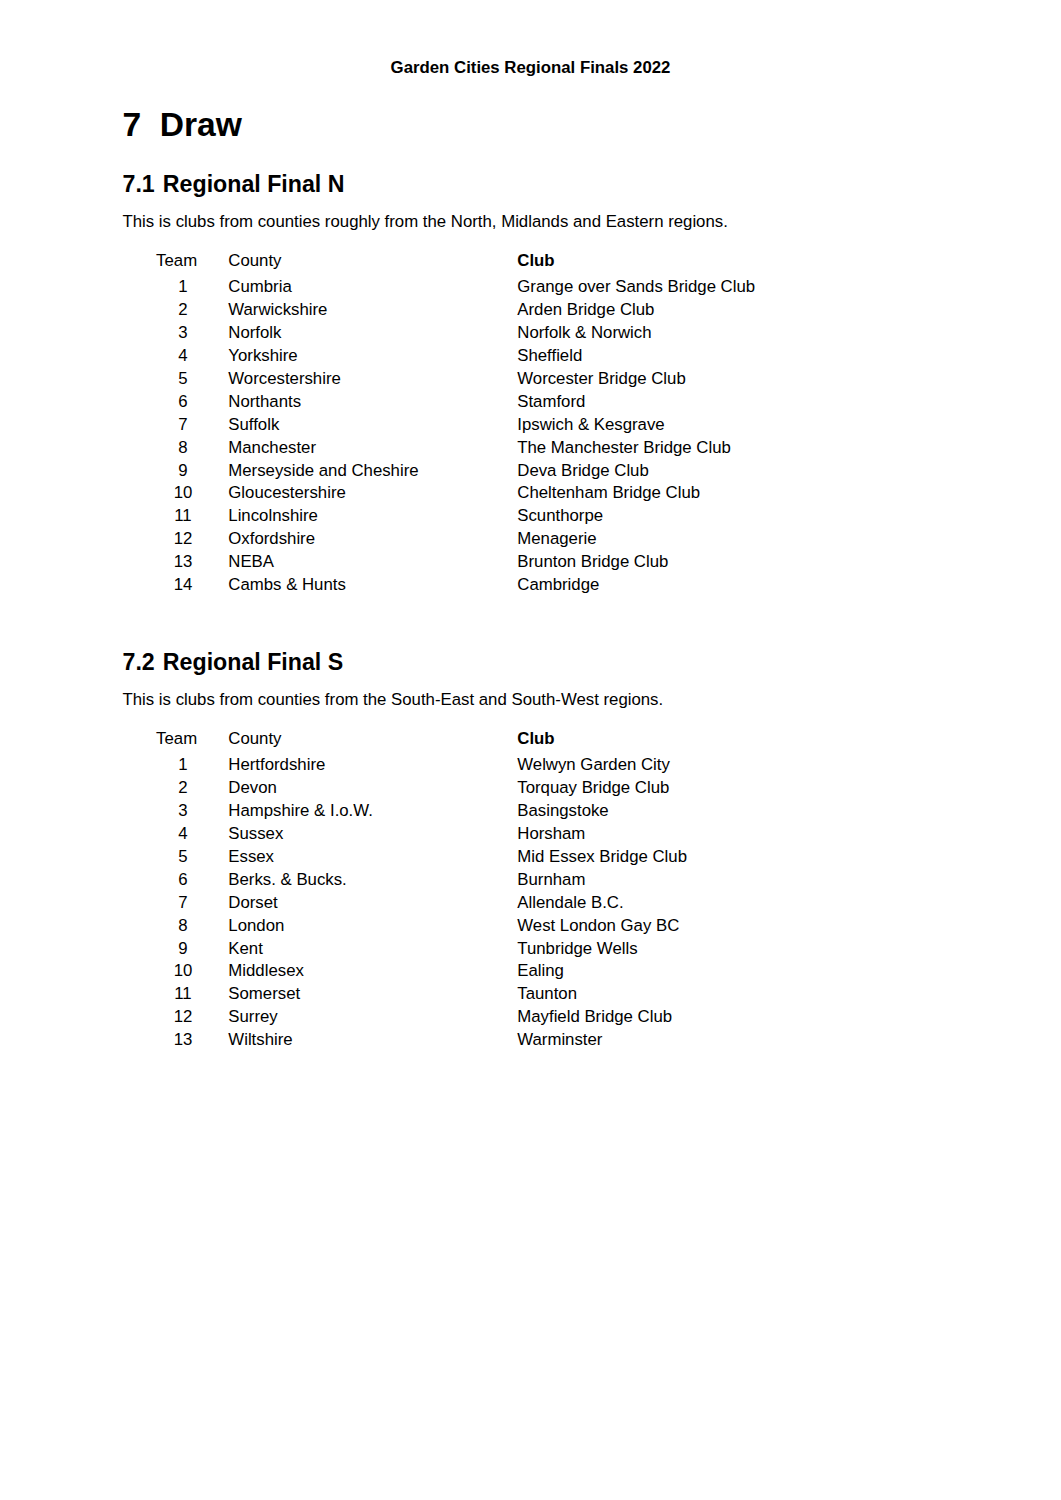Garden Cities Regional Finals 2022
7 Draw
7.1 Regional Final N
This is clubs from counties roughly from the North, Midlands and Eastern regions.
| Team | County | Club |
| --- | --- | --- |
| 1 | Cumbria | Grange over Sands Bridge Club |
| 2 | Warwickshire | Arden Bridge Club |
| 3 | Norfolk | Norfolk & Norwich |
| 4 | Yorkshire | Sheffield |
| 5 | Worcestershire | Worcester Bridge Club |
| 6 | Northants | Stamford |
| 7 | Suffolk | Ipswich & Kesgrave |
| 8 | Manchester | The Manchester Bridge Club |
| 9 | Merseyside and Cheshire | Deva Bridge Club |
| 10 | Gloucestershire | Cheltenham Bridge Club |
| 11 | Lincolnshire | Scunthorpe |
| 12 | Oxfordshire | Menagerie |
| 13 | NEBA | Brunton Bridge Club |
| 14 | Cambs & Hunts | Cambridge |
7.2 Regional Final S
This is clubs from counties from the South-East and South-West regions.
| Team | County | Club |
| --- | --- | --- |
| 1 | Hertfordshire | Welwyn Garden City |
| 2 | Devon | Torquay Bridge Club |
| 3 | Hampshire & I.o.W. | Basingstoke |
| 4 | Sussex | Horsham |
| 5 | Essex | Mid Essex Bridge Club |
| 6 | Berks. & Bucks. | Burnham |
| 7 | Dorset | Allendale B.C. |
| 8 | London | West London Gay BC |
| 9 | Kent | Tunbridge Wells |
| 10 | Middlesex | Ealing |
| 11 | Somerset | Taunton |
| 12 | Surrey | Mayfield Bridge Club |
| 13 | Wiltshire | Warminster |